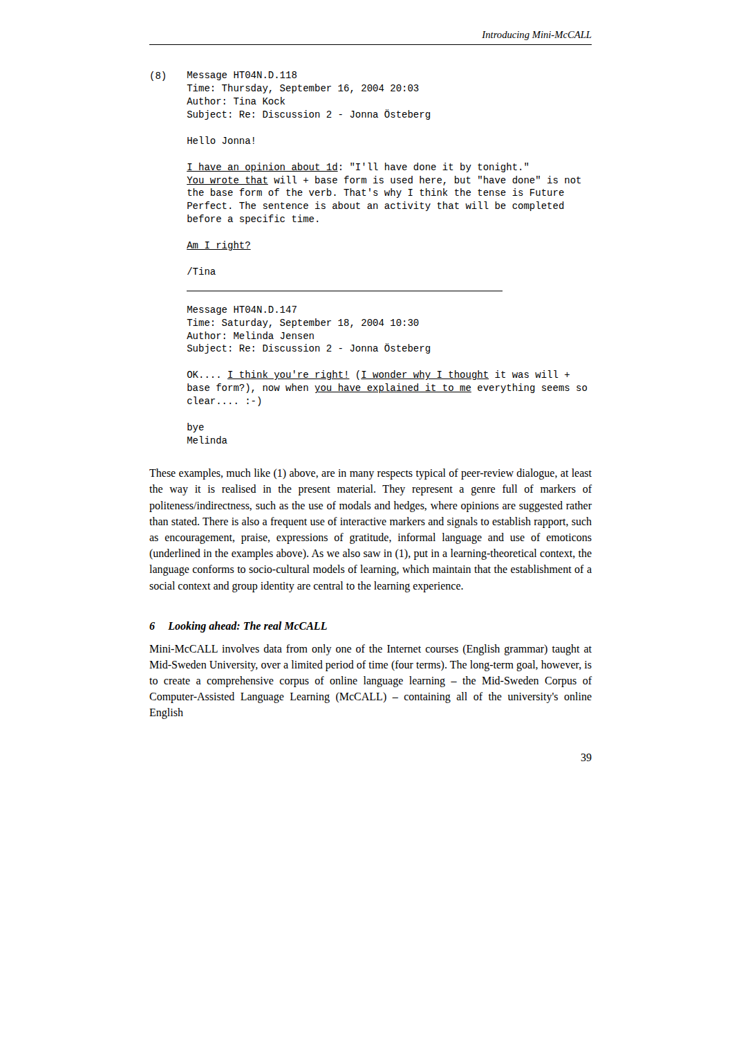Introducing Mini-McCALL
(8)
Message HT04N.D.118
Time: Thursday, September 16, 2004 20:03
Author: Tina Kock
Subject: Re: Discussion 2 - Jonna Östeberg

Hello Jonna!

I have an opinion about 1d: "I'll have done it by tonight."
You wrote that will + base form is used here, but "have done" is not
the base form of the verb. That's why I think the tense is Future
Perfect. The sentence is about an activity that will be completed
before a specific time.

Am I right?

/Tina
Message HT04N.D.147
Time: Saturday, September 18, 2004 10:30
Author: Melinda Jensen
Subject: Re: Discussion 2 - Jonna Östeberg

OK.... I think you're right! (I wonder why I thought it was will +
base form?), now when you have explained it to me everything seems so
clear.... :-)

bye
Melinda
These examples, much like (1) above, are in many respects typical of peer-review dialogue, at least the way it is realised in the present material. They represent a genre full of markers of politeness/indirectness, such as the use of modals and hedges, where opinions are suggested rather than stated. There is also a frequent use of interactive markers and signals to establish rapport, such as encouragement, praise, expressions of gratitude, informal language and use of emoticons (underlined in the examples above). As we also saw in (1), put in a learning-theoretical context, the language conforms to socio-cultural models of learning, which maintain that the establishment of a social context and group identity are central to the learning experience.
6 Looking ahead: The real McCALL
Mini-McCALL involves data from only one of the Internet courses (English grammar) taught at Mid-Sweden University, over a limited period of time (four terms). The long-term goal, however, is to create a comprehensive corpus of online language learning – the Mid-Sweden Corpus of Computer-Assisted Language Learning (McCALL) – containing all of the university's online English
39